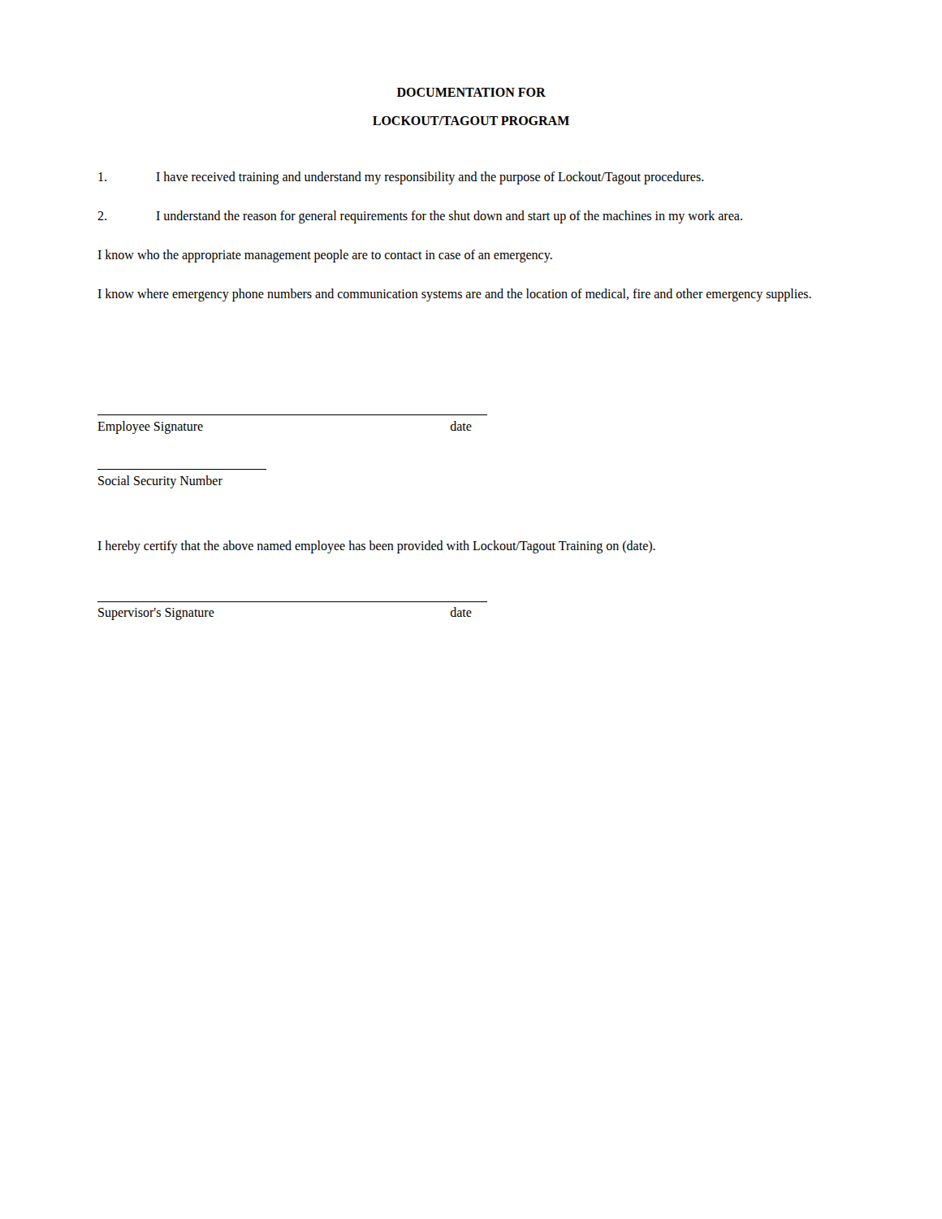DOCUMENTATION FOR
LOCKOUT/TAGOUT PROGRAM
I have received training and understand my responsibility and the purpose of Lockout/Tagout procedures.
I understand the reason for general requirements for the shut down and start up of the machines in my work area.
I know who the appropriate management people are to contact in case of an emergency.
I know where emergency phone numbers and communication systems are and the location of medical, fire and other emergency supplies.
Employee Signature date
Social Security Number
I hereby certify that the above named employee has been provided with Lockout/Tagout Training on (date).
Supervisor's Signature date